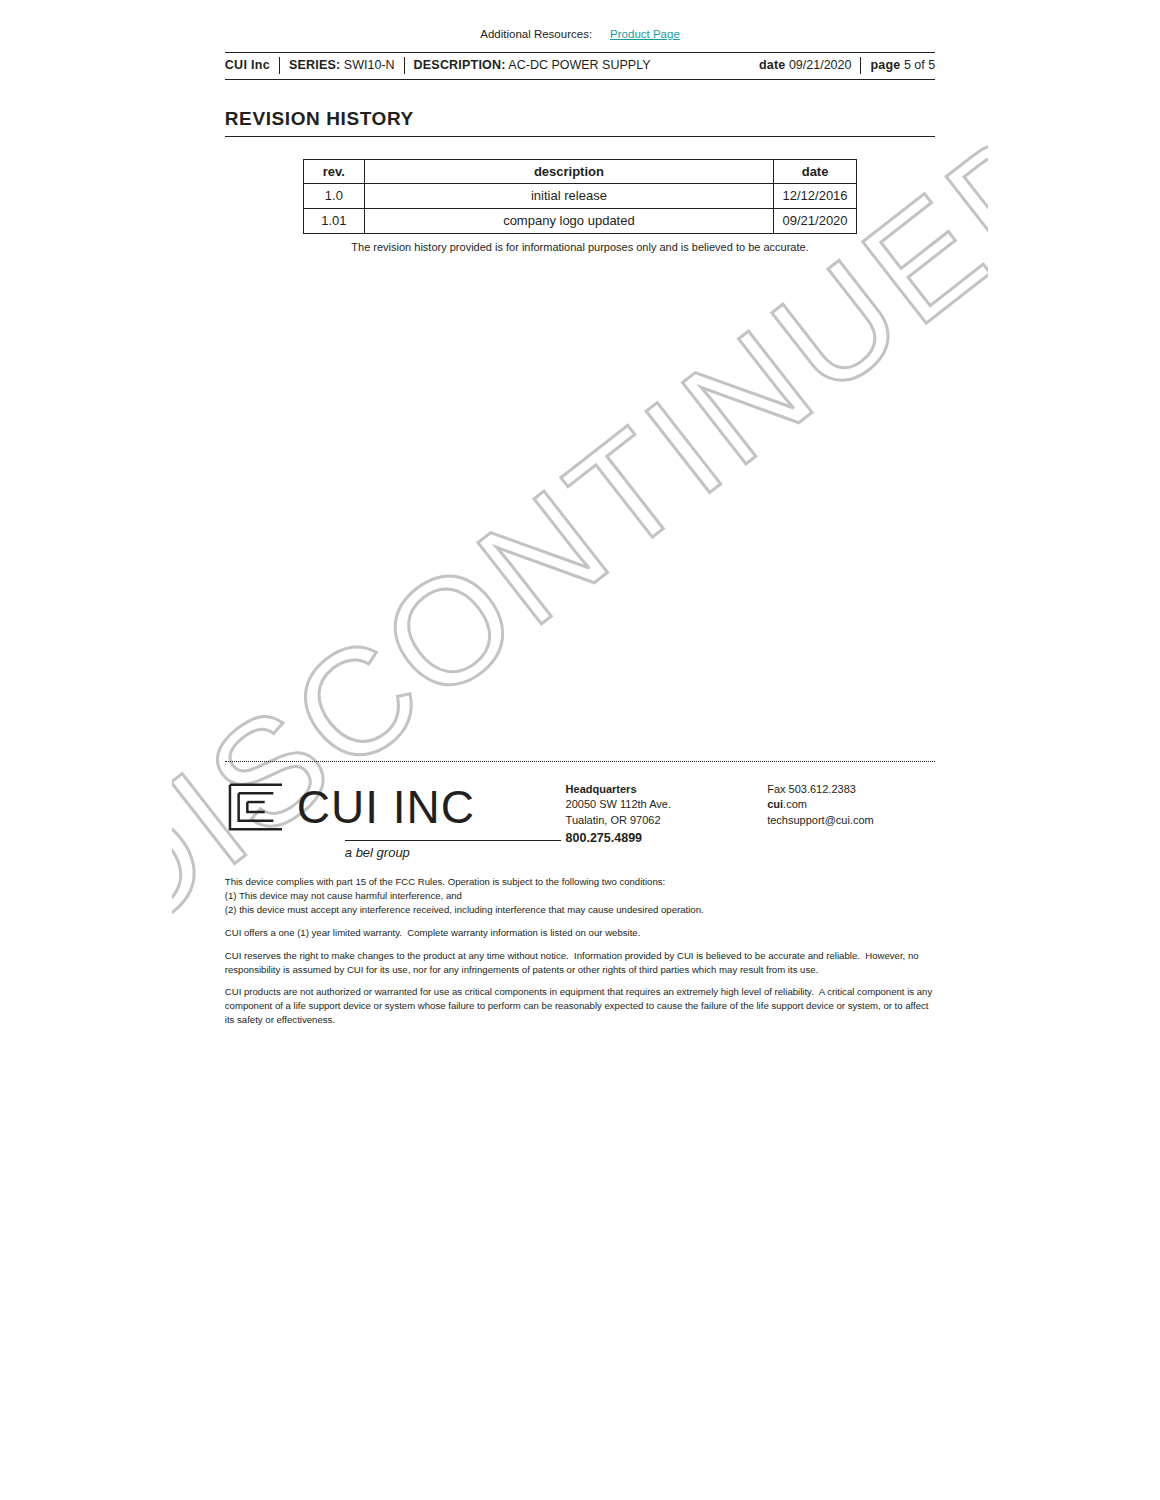DISCONTINUED
Additional Resources: Product Page
CUI Inc
SERIES: SWI10-N
DESCRIPTION: AC-DC POWER SUPPLY
date 09/21/2020
page 5 of 5
REVISION HISTORY
| rev. | description | date |
| --- | --- | --- |
| 1.0 | initial release | 12/12/2016 |
| 1.01 | company logo updated | 09/21/2020 |
The revision history provided is for informational purposes only and is believed to be accurate.
CUI INC
a bel group
Headquarters
20050 SW 112th Ave.
Tualatin, OR 97062
800.275.4899
Fax 503.612.2383
cui.com
techsupport@cui.com
This device complies with part 15 of the FCC Rules. Operation is subject to the following two conditions:
(1) This device may not cause harmful interference, and
(2) this device must accept any interference received, including interference that may cause undesired operation.
CUI offers a one (1) year limited warranty. Complete warranty information is listed on our website.
CUI reserves the right to make changes to the product at any time without notice. Information provided by CUI is believed to be accurate and reliable. However, no responsibility is assumed by CUI for its use, nor for any infringements of patents or other rights of third parties which may result from its use.
CUI products are not authorized or warranted for use as critical components in equipment that requires an extremely high level of reliability. A critical component is any component of a life support device or system whose failure to perform can be reasonably expected to cause the failure of the life support device or system, or to affect its safety or effectiveness.